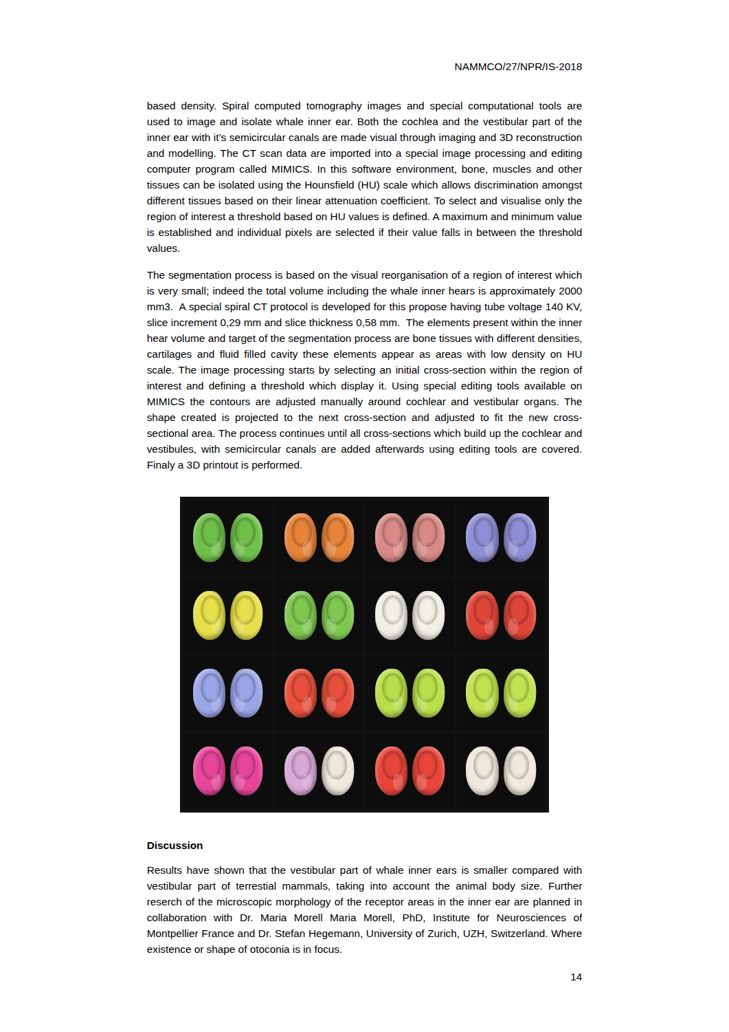NAMMCO/27/NPR/IS-2018
based density. Spiral computed tomography images and special computational tools are used to image and isolate whale inner ear. Both the cochlea and the vestibular part of the inner ear with it’s semicircular canals are made visual through imaging and 3D reconstruction and modelling. The CT scan data are imported into a special image processing and editing computer program called MIMICS. In this software environment, bone, muscles and other tissues can be isolated using the Hounsfield (HU) scale which allows discrimination amongst different tissues based on their linear attenuation coefficient. To select and visualise only the region of interest a threshold based on HU values is defined. A maximum and minimum value is established and individual pixels are selected if their value falls in between the threshold values.
The segmentation process is based on the visual reorganisation of a region of interest which is very small; indeed the total volume including the whale inner hears is approximately 2000 mm3. A special spiral CT protocol is developed for this propose having tube voltage 140 KV, slice increment 0,29 mm and slice thickness 0,58 mm. The elements present within the inner hear volume and target of the segmentation process are bone tissues with different densities, cartilages and fluid filled cavity these elements appear as areas with low density on HU scale. The image processing starts by selecting an initial cross-section within the region of interest and defining a threshold which display it. Using special editing tools available on MIMICS the contours are adjusted manually around cochlear and vestibular organs. The shape created is projected to the next cross-section and adjusted to fit the new cross-sectional area. The process continues until all cross-sections which build up the cochlear and vestibules, with semicircular canals are added afterwards using editing tools are covered. Finaly a 3D printout is performed.
Discussion
Results have shown that the vestibular part of whale inner ears is smaller compared with vestibular part of terrestial mammals, taking into account the animal body size. Further reserch of the microscopic morphology of the receptor areas in the inner ear are planned in collaboration with Dr. Maria Morell Maria Morell, PhD, Institute for Neurosciences of Montpellier France and Dr. Stefan Hegemann, University of Zurich, UZH, Switzerland. Where existence or shape of otoconia is in focus.
14